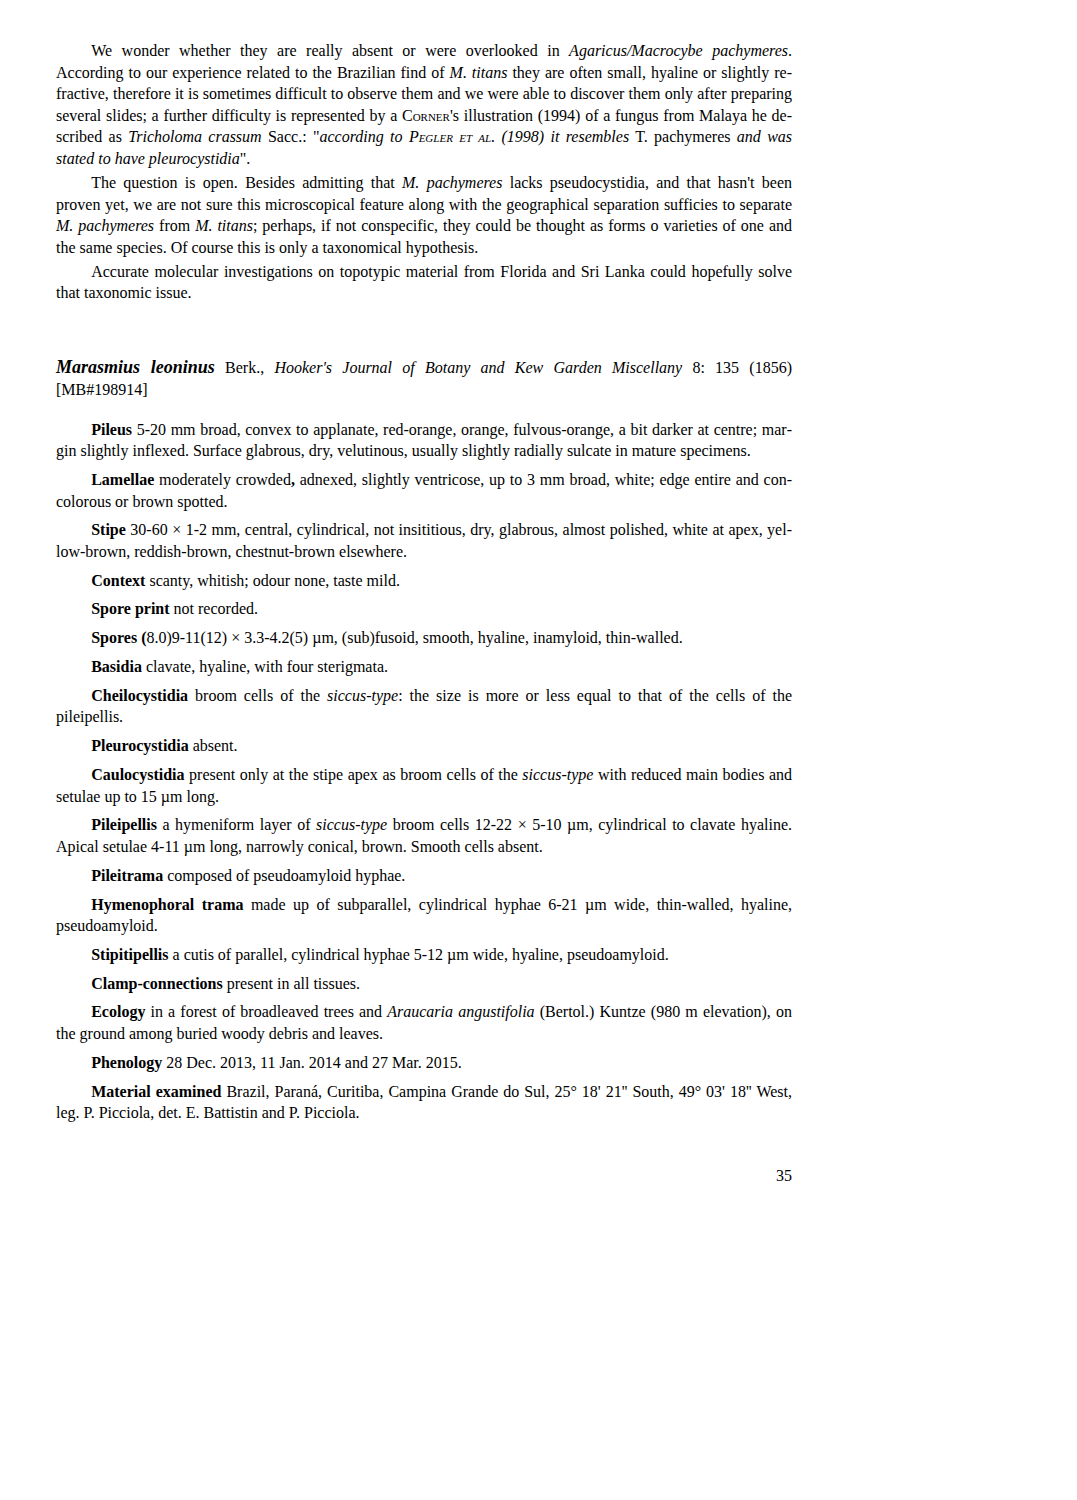We wonder whether they are really absent or were overlooked in Agaricus/Macrocybe pachymeres. According to our experience related to the Brazilian find of M. titans they are often small, hyaline or slightly refractive, therefore it is sometimes difficult to observe them and we were able to discover them only after preparing several slides; a further difficulty is represented by a Corner's illustration (1994) of a fungus from Malaya he described as Tricholoma crassum Sacc.: "according to Pegler et al. (1998) it resembles T. pachymeres and was stated to have pleurocystidia".
The question is open. Besides admitting that M. pachymeres lacks pseudocystidia, and that hasn't been proven yet, we are not sure this microscopical feature along with the geographical separation sufficies to separate M. pachymeres from M. titans; perhaps, if not conspecific, they could be thought as forms o varieties of one and the same species. Of course this is only a taxonomical hypothesis.
Accurate molecular investigations on topotypic material from Florida and Sri Lanka could hopefully solve that taxonomic issue.
Marasmius leoninus Berk., Hooker's Journal of Botany and Kew Garden Miscellany 8: 135 (1856) [MB#198914]
Pileus 5-20 mm broad, convex to applanate, red-orange, orange, fulvous-orange, a bit darker at centre; margin slightly inflexed. Surface glabrous, dry, velutinous, usually slightly radially sulcate in mature specimens.
Lamellae moderately crowded, adnexed, slightly ventricose, up to 3 mm broad, white; edge entire and concolorous or brown spotted.
Stipe 30-60 × 1-2 mm, central, cylindrical, not insititious, dry, glabrous, almost polished, white at apex, yellow-brown, reddish-brown, chestnut-brown elsewhere.
Context scanty, whitish; odour none, taste mild.
Spore print not recorded.
Spores (8.0)9-11(12) × 3.3-4.2(5) µm, (sub)fusoid, smooth, hyaline, inamyloid, thin-walled.
Basidia clavate, hyaline, with four sterigmata.
Cheilocystidia broom cells of the siccus-type: the size is more or less equal to that of the cells of the pileipellis.
Pleurocystidia absent.
Caulocystidia present only at the stipe apex as broom cells of the siccus-type with reduced main bodies and setulae up to 15 µm long.
Pileipellis a hymeniform layer of siccus-type broom cells 12-22 × 5-10 µm, cylindrical to clavate hyaline. Apical setulae 4-11 µm long, narrowly conical, brown. Smooth cells absent.
Pileitrama composed of pseudoamyloid hyphae.
Hymenophoral trama made up of subparallel, cylindrical hyphae 6-21 µm wide, thin-walled, hyaline, pseudoamyloid.
Stipitipellis a cutis of parallel, cylindrical hyphae 5-12 µm wide, hyaline, pseudoamyloid.
Clamp-connections present in all tissues.
Ecology in a forest of broadleaved trees and Araucaria angustifolia (Bertol.) Kuntze (980 m elevation), on the ground among buried woody debris and leaves.
Phenology 28 Dec. 2013, 11 Jan. 2014 and 27 Mar. 2015.
Material examined Brazil, Paraná, Curitiba, Campina Grande do Sul, 25° 18' 21'' South, 49° 03' 18'' West, leg. P. Picciola, det. E. Battistin and P. Picciola.
35